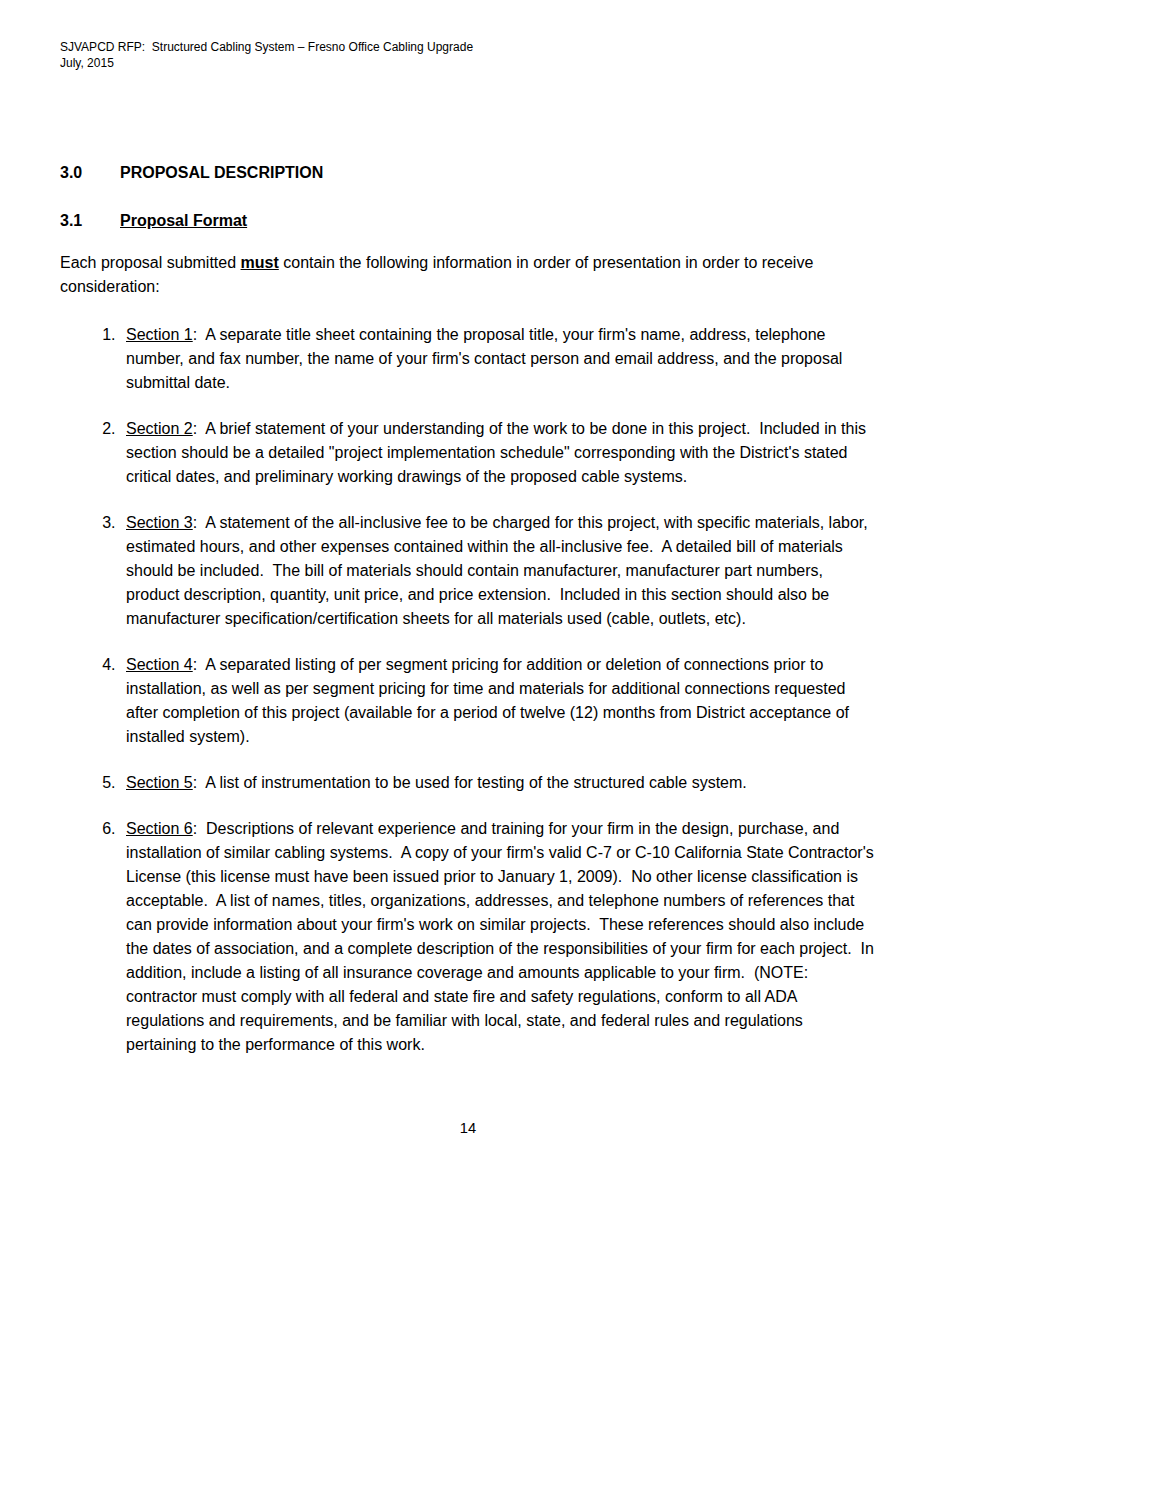SJVAPCD RFP: Structured Cabling System – Fresno Office Cabling Upgrade
July, 2015
3.0 PROPOSAL DESCRIPTION
3.1 Proposal Format
Each proposal submitted must contain the following information in order of presentation in order to receive consideration:
Section 1: A separate title sheet containing the proposal title, your firm's name, address, telephone number, and fax number, the name of your firm's contact person and email address, and the proposal submittal date.
Section 2: A brief statement of your understanding of the work to be done in this project. Included in this section should be a detailed "project implementation schedule" corresponding with the District's stated critical dates, and preliminary working drawings of the proposed cable systems.
Section 3: A statement of the all-inclusive fee to be charged for this project, with specific materials, labor, estimated hours, and other expenses contained within the all-inclusive fee. A detailed bill of materials should be included. The bill of materials should contain manufacturer, manufacturer part numbers, product description, quantity, unit price, and price extension. Included in this section should also be manufacturer specification/certification sheets for all materials used (cable, outlets, etc).
Section 4: A separated listing of per segment pricing for addition or deletion of connections prior to installation, as well as per segment pricing for time and materials for additional connections requested after completion of this project (available for a period of twelve (12) months from District acceptance of installed system).
Section 5: A list of instrumentation to be used for testing of the structured cable system.
Section 6: Descriptions of relevant experience and training for your firm in the design, purchase, and installation of similar cabling systems. A copy of your firm's valid C-7 or C-10 California State Contractor's License (this license must have been issued prior to January 1, 2009). No other license classification is acceptable. A list of names, titles, organizations, addresses, and telephone numbers of references that can provide information about your firm's work on similar projects. These references should also include the dates of association, and a complete description of the responsibilities of your firm for each project. In addition, include a listing of all insurance coverage and amounts applicable to your firm. (NOTE: contractor must comply with all federal and state fire and safety regulations, conform to all ADA regulations and requirements, and be familiar with local, state, and federal rules and regulations pertaining to the performance of this work.
14